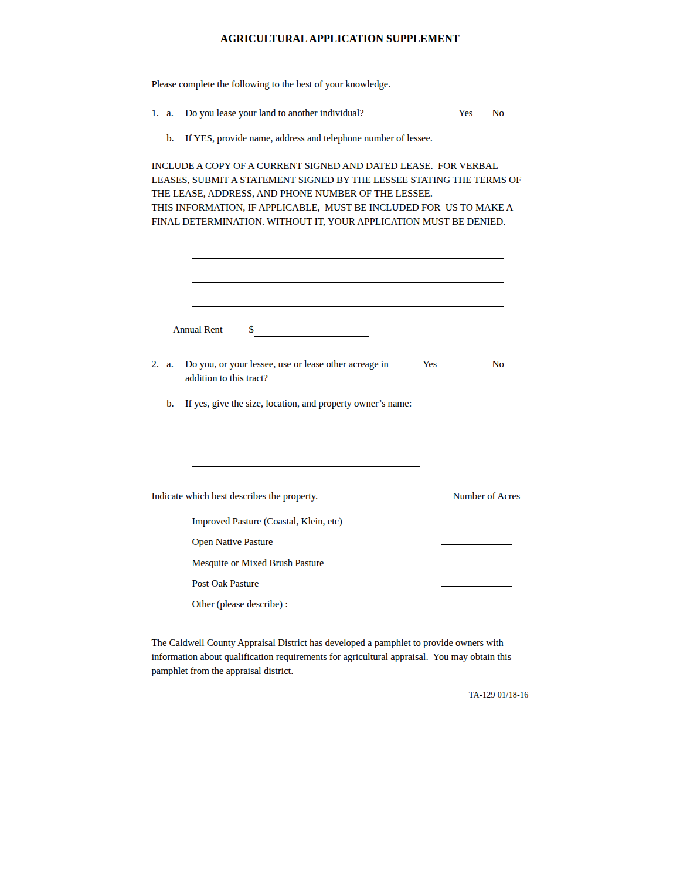AGRICULTURAL APPLICATION SUPPLEMENT
Please complete the following to the best of your knowledge.
1.
a.
Do you lease your land to another individual?
Yes____No_____
b.
If YES, provide name, address and telephone number of lessee.
INCLUDE A COPY OF A CURRENT SIGNED AND DATED LEASE. FOR VERBAL LEASES, SUBMIT A STATEMENT SIGNED BY THE LESSEE STATING THE TERMS OF THE LEASE, ADDRESS, AND PHONE NUMBER OF THE LESSEE. THIS INFORMATION, IF APPLICABLE, MUST BE INCLUDED FOR US TO MAKE A FINAL DETERMINATION. WITHOUT IT, YOUR APPLICATION MUST BE DENIED.
Annual Rent$
2.
a.
Do you, or your lessee, use or lease other acreage in addition to this tract?
Yes_____ No_____
b.
If yes, give the size, location, and property owner’s name:
Indicate which best describes the property.
Number of Acres
| Improved Pasture (Coastal, Klein, etc) | |
| Open Native Pasture | |
| Mesquite or Mixed Brush Pasture | |
| Post Oak Pasture | |
| Other (please describe) : | |
The Caldwell County Appraisal District has developed a pamphlet to provide owners with information about qualification requirements for agricultural appraisal. You may obtain this pamphlet from the appraisal district.
TA-129 01/18-16